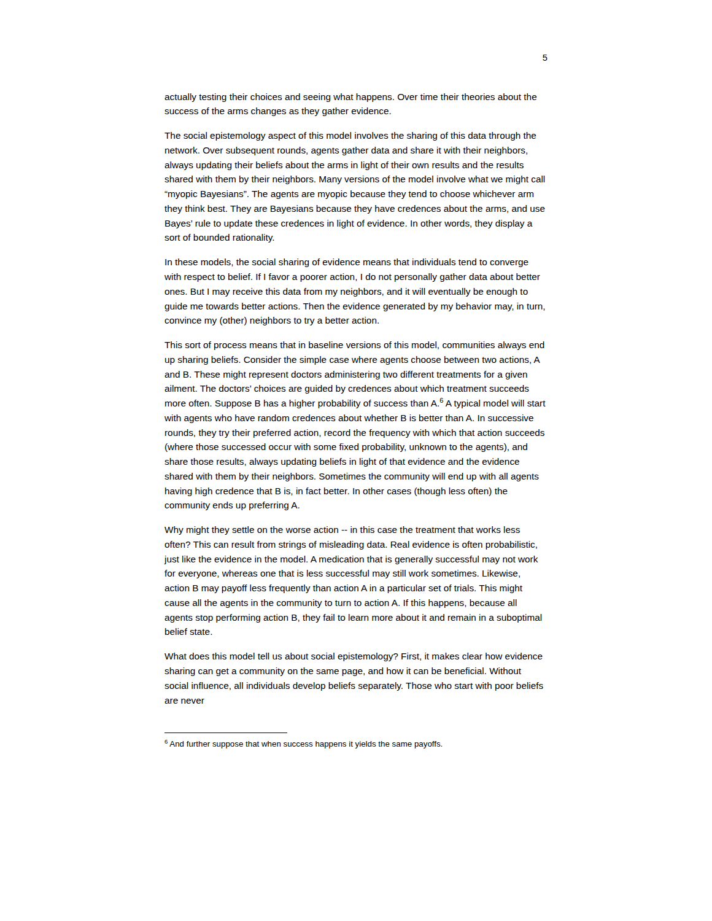5
actually testing their choices and seeing what happens. Over time their theories about the success of the arms changes as they gather evidence.
The social epistemology aspect of this model involves the sharing of this data through the network. Over subsequent rounds, agents gather data and share it with their neighbors, always updating their beliefs about the arms in light of their own results and the results shared with them by their neighbors. Many versions of the model involve what we might call “myopic Bayesians”. The agents are myopic because they tend to choose whichever arm they think best. They are Bayesians because they have credences about the arms, and use Bayes’ rule to update these credences in light of evidence. In other words, they display a sort of bounded rationality.
In these models, the social sharing of evidence means that individuals tend to converge with respect to belief. If I favor a poorer action, I do not personally gather data about better ones. But I may receive this data from my neighbors, and it will eventually be enough to guide me towards better actions. Then the evidence generated by my behavior may, in turn, convince my (other) neighbors to try a better action.
This sort of process means that in baseline versions of this model, communities always end up sharing beliefs. Consider the simple case where agents choose between two actions, A and B. These might represent doctors administering two different treatments for a given ailment. The doctors’ choices are guided by credences about which treatment succeeds more often. Suppose B has a higher probability of success than A.6 A typical model will start with agents who have random credences about whether B is better than A. In successive rounds, they try their preferred action, record the frequency with which that action succeeds (where those successed occur with some fixed probability, unknown to the agents), and share those results, always updating beliefs in light of that evidence and the evidence shared with them by their neighbors. Sometimes the community will end up with all agents having high credence that B is, in fact better. In other cases (though less often) the community ends up preferring A.
Why might they settle on the worse action -- in this case the treatment that works less often? This can result from strings of misleading data. Real evidence is often probabilistic, just like the evidence in the model. A medication that is generally successful may not work for everyone, whereas one that is less successful may still work sometimes. Likewise, action B may payoff less frequently than action A in a particular set of trials. This might cause all the agents in the community to turn to action A. If this happens, because all agents stop performing action B, they fail to learn more about it and remain in a suboptimal belief state.
What does this model tell us about social epistemology? First, it makes clear how evidence sharing can get a community on the same page, and how it can be beneficial. Without social influence, all individuals develop beliefs separately. Those who start with poor beliefs are never
6 And further suppose that when success happens it yields the same payoffs.